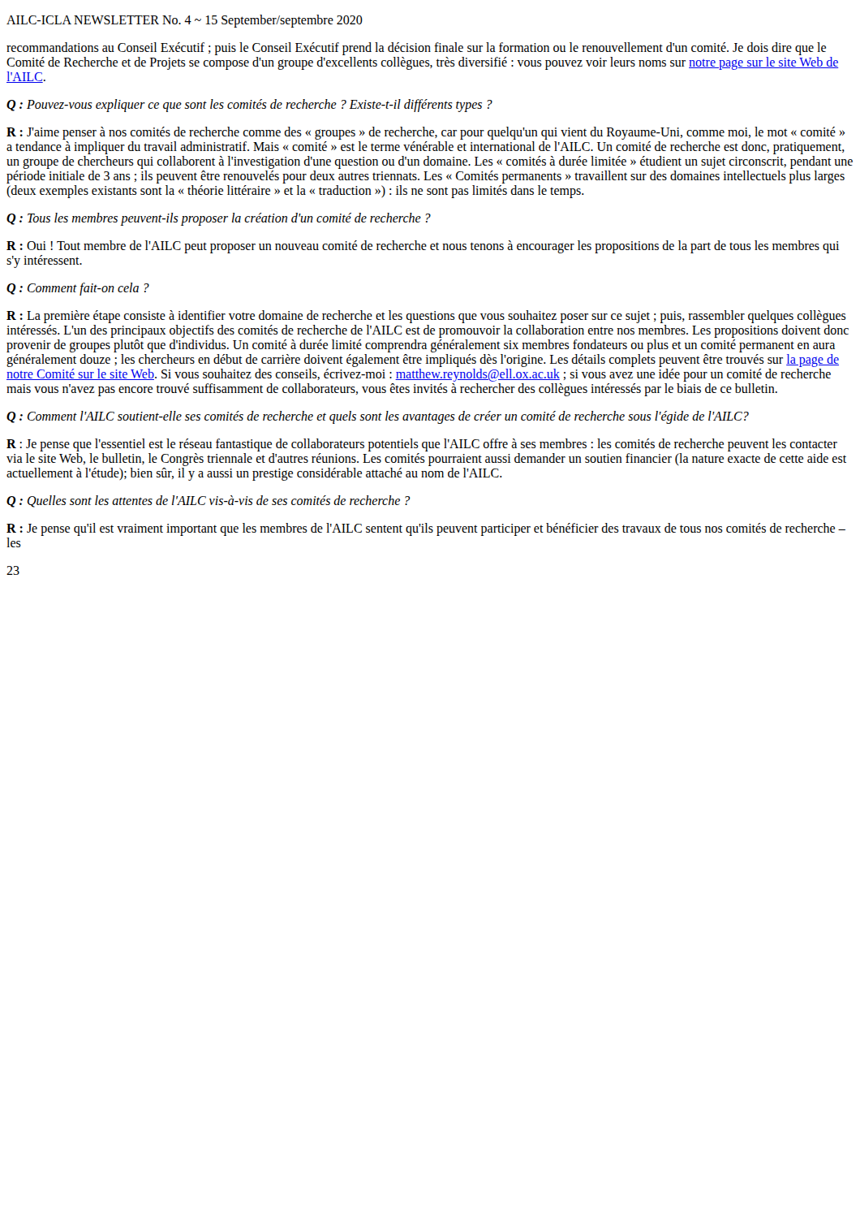AILC-ICLA NEWSLETTER No. 4 ~ 15 September/septembre 2020
recommandations au Conseil Exécutif ; puis le Conseil Exécutif prend la décision finale sur la formation ou le renouvellement d'un comité. Je dois dire que le Comité de Recherche et de Projets se compose d'un groupe d'excellents collègues, très diversifié : vous pouvez voir leurs noms sur notre page sur le site Web de l'AILC.
Q : Pouvez-vous expliquer ce que sont les comités de recherche ? Existe-t-il différents types ?
R : J'aime penser à nos comités de recherche comme des « groupes » de recherche, car pour quelqu'un qui vient du Royaume-Uni, comme moi, le mot « comité » a tendance à impliquer du travail administratif. Mais « comité » est le terme vénérable et international de l'AILC. Un comité de recherche est donc, pratiquement, un groupe de chercheurs qui collaborent à l'investigation d'une question ou d'un domaine. Les « comités à durée limitée » étudient un sujet circonscrit, pendant une période initiale de 3 ans ; ils peuvent être renouvelés pour deux autres triennats. Les « Comités permanents » travaillent sur des domaines intellectuels plus larges (deux exemples existants sont la « théorie littéraire » et la « traduction ») : ils ne sont pas limités dans le temps.
Q : Tous les membres peuvent-ils proposer la création d'un comité de recherche ?
R : Oui ! Tout membre de l'AILC peut proposer un nouveau comité de recherche et nous tenons à encourager les propositions de la part de tous les membres qui s'y intéressent.
Q : Comment fait-on cela ?
R : La première étape consiste à identifier votre domaine de recherche et les questions que vous souhaitez poser sur ce sujet ; puis, rassembler quelques collègues intéressés. L'un des principaux objectifs des comités de recherche de l'AILC est de promouvoir la collaboration entre nos membres. Les propositions doivent donc provenir de groupes plutôt que d'individus. Un comité à durée limité comprendra généralement six membres fondateurs ou plus et un comité permanent en aura généralement douze ; les chercheurs en début de carrière doivent également être impliqués dès l'origine. Les détails complets peuvent être trouvés sur la page de notre Comité sur le site Web. Si vous souhaitez des conseils, écrivez-moi : matthew.reynolds@ell.ox.ac.uk ; si vous avez une idée pour un comité de recherche mais vous n'avez pas encore trouvé suffisamment de collaborateurs, vous êtes invités à rechercher des collègues intéressés par le biais de ce bulletin.
Q : Comment l'AILC soutient-elle ses comités de recherche et quels sont les avantages de créer un comité de recherche sous l'égide de l'AILC?
R : Je pense que l'essentiel est le réseau fantastique de collaborateurs potentiels que l'AILC offre à ses membres : les comités de recherche peuvent les contacter via le site Web, le bulletin, le Congrès triennale et d'autres réunions. Les comités pourraient aussi demander un soutien financier (la nature exacte de cette aide est actuellement à l'étude); bien sûr, il y a aussi un prestige considérable attaché au nom de l'AILC.
Q : Quelles sont les attentes de l'AILC vis-à-vis de ses comités de recherche ?
R : Je pense qu'il est vraiment important que les membres de l'AILC sentent qu'ils peuvent participer et bénéficier des travaux de tous nos comités de recherche – les
23